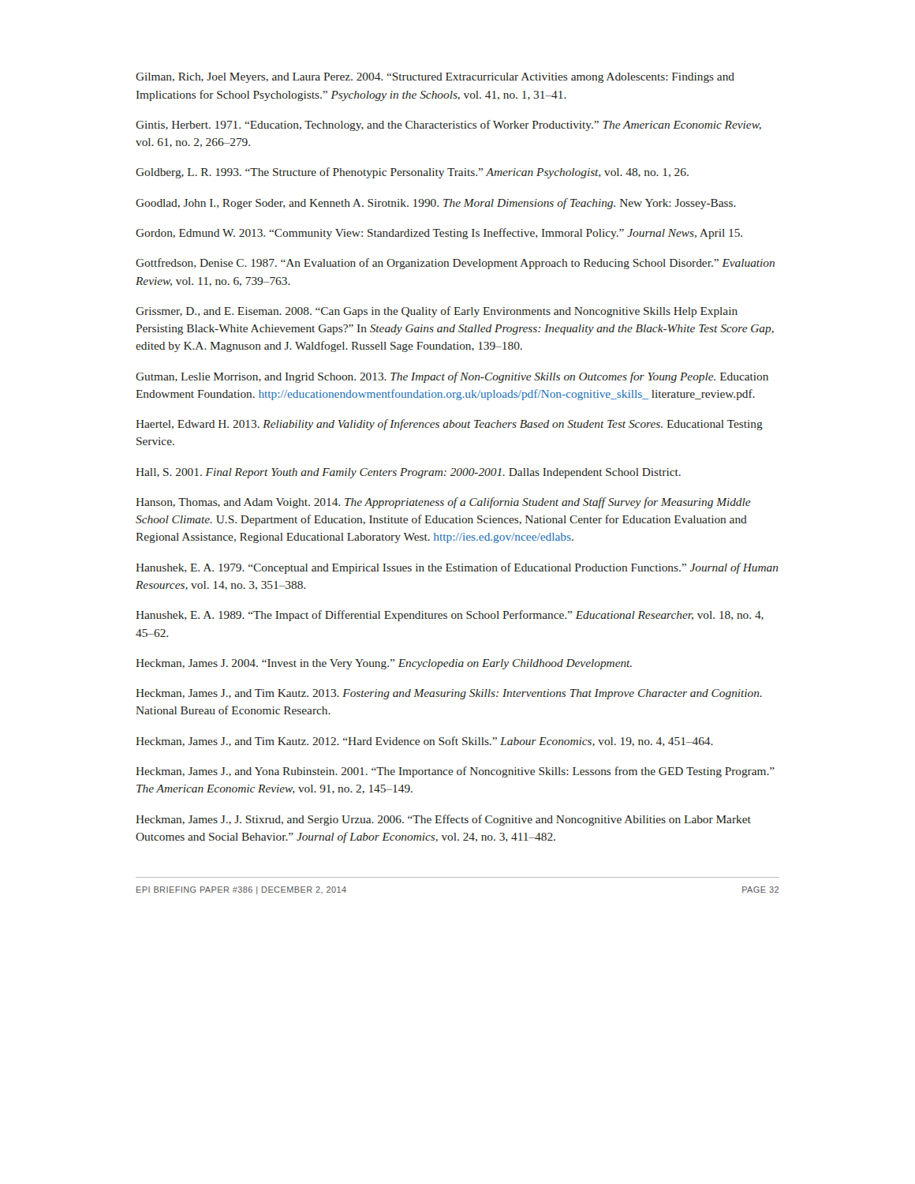Gilman, Rich, Joel Meyers, and Laura Perez. 2004. “Structured Extracurricular Activities among Adolescents: Findings and Implications for School Psychologists.” Psychology in the Schools, vol. 41, no. 1, 31–41.
Gintis, Herbert. 1971. “Education, Technology, and the Characteristics of Worker Productivity.” The American Economic Review, vol. 61, no. 2, 266–279.
Goldberg, L. R. 1993. “The Structure of Phenotypic Personality Traits.” American Psychologist, vol. 48, no. 1, 26.
Goodlad, John I., Roger Soder, and Kenneth A. Sirotnik. 1990. The Moral Dimensions of Teaching. New York: Jossey-Bass.
Gordon, Edmund W. 2013. “Community View: Standardized Testing Is Ineffective, Immoral Policy.” Journal News, April 15.
Gottfredson, Denise C. 1987. “An Evaluation of an Organization Development Approach to Reducing School Disorder.” Evaluation Review, vol. 11, no. 6, 739–763.
Grissmer, D., and E. Eiseman. 2008. “Can Gaps in the Quality of Early Environments and Noncognitive Skills Help Explain Persisting Black-White Achievement Gaps?” In Steady Gains and Stalled Progress: Inequality and the Black-White Test Score Gap, edited by K.A. Magnuson and J. Waldfogel. Russell Sage Foundation, 139–180.
Gutman, Leslie Morrison, and Ingrid Schoon. 2013. The Impact of Non-Cognitive Skills on Outcomes for Young People. Education Endowment Foundation. http://educationendowmentfoundation.org.uk/uploads/pdf/Non-cognitive_skills_ literature_review.pdf.
Haertel, Edward H. 2013. Reliability and Validity of Inferences about Teachers Based on Student Test Scores. Educational Testing Service.
Hall, S. 2001. Final Report Youth and Family Centers Program: 2000-2001. Dallas Independent School District.
Hanson, Thomas, and Adam Voight. 2014. The Appropriateness of a California Student and Staff Survey for Measuring Middle School Climate. U.S. Department of Education, Institute of Education Sciences, National Center for Education Evaluation and Regional Assistance, Regional Educational Laboratory West. http://ies.ed.gov/ncee/edlabs.
Hanushek, E. A. 1979. “Conceptual and Empirical Issues in the Estimation of Educational Production Functions.” Journal of Human Resources, vol. 14, no. 3, 351–388.
Hanushek, E. A. 1989. “The Impact of Differential Expenditures on School Performance.” Educational Researcher, vol. 18, no. 4, 45–62.
Heckman, James J. 2004. “Invest in the Very Young.” Encyclopedia on Early Childhood Development.
Heckman, James J., and Tim Kautz. 2013. Fostering and Measuring Skills: Interventions That Improve Character and Cognition. National Bureau of Economic Research.
Heckman, James J., and Tim Kautz. 2012. “Hard Evidence on Soft Skills.” Labour Economics, vol. 19, no. 4, 451–464.
Heckman, James J., and Yona Rubinstein. 2001. “The Importance of Noncognitive Skills: Lessons from the GED Testing Program.” The American Economic Review, vol. 91, no. 2, 145–149.
Heckman, James J., J. Stixrud, and Sergio Urzua. 2006. “The Effects of Cognitive and Noncognitive Abilities on Labor Market Outcomes and Social Behavior.” Journal of Labor Economics, vol. 24, no. 3, 411–482.
EPI BRIEFING PAPER #386 | DECEMBER 2, 2014
PAGE 32